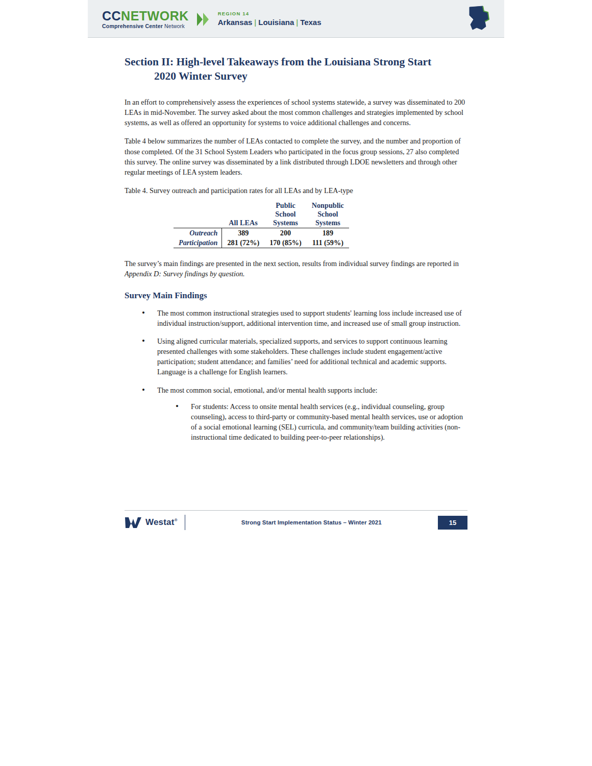CCNETWORK
Comprehensive Center Network
REGION 14
Arkansas|Louisiana|Texas
Section II: High-level Takeaways from the Louisiana Strong Start 2020 Winter Survey
In an effort to comprehensively assess the experiences of school systems statewide, a survey was disseminated to 200 LEAs in mid-November. The survey asked about the most common challenges and strategies implemented by school systems, as well as offered an opportunity for systems to voice additional challenges and concerns.
Table 4 below summarizes the number of LEAs contacted to complete the survey, and the number and proportion of those completed. Of the 31 School System Leaders who participated in the focus group sessions, 27 also completed this survey. The online survey was disseminated by a link distributed through LDOE newsletters and through other regular meetings of LEA system leaders.
Table 4. Survey outreach and participation rates for all LEAs and by LEA-type
| | All LEAs | Public School Systems | Nonpublic School Systems |
| --- | --- | --- | --- |
| Outreach | 389 | 200 | 189 |
| Participation | 281 (72%) | 170 (85%) | 111 (59%) |
The survey’s main findings are presented in the next section, results from individual survey findings are reported in Appendix D: Survey findings by question.
Survey Main Findings
The most common instructional strategies used to support students' learning loss include increased use of individual instruction/support, additional intervention time, and increased use of small group instruction.
Using aligned curricular materials, specialized supports, and services to support continuous learning presented challenges with some stakeholders. These challenges include student engagement/active participation; student attendance; and families’ need for additional technical and academic supports. Language is a challenge for English learners.
The most common social, emotional, and/or mental health supports include:
For students: Access to onsite mental health services (e.g., individual counseling, group counseling), access to third-party or community-based mental health services, use or adoption of a social emotional learning (SEL) curricula, and community/team building activities (non-instructional time dedicated to building peer-to-peer relationships).
Westat®
Strong Start Implementation Status – Winter 2021
15